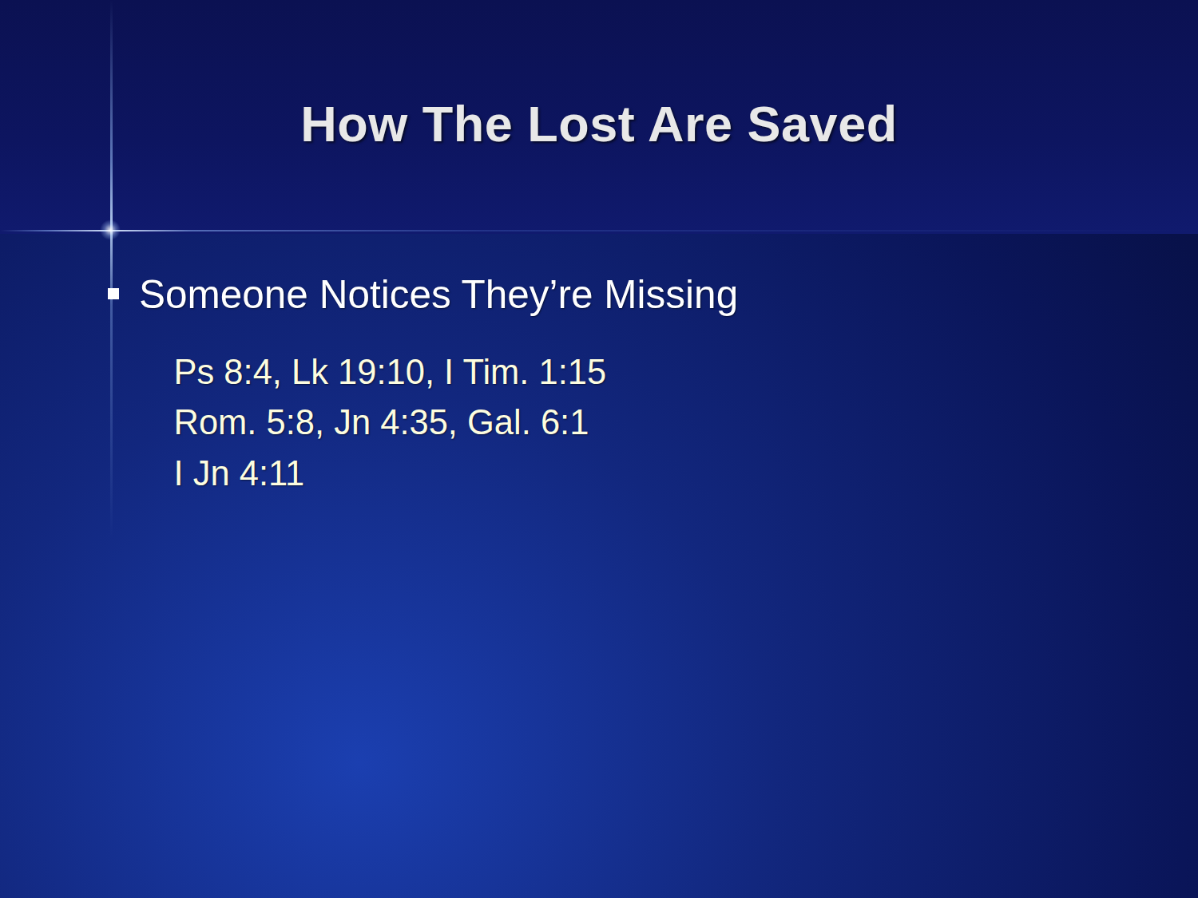How The Lost Are Saved
Someone Notices They’re Missing
Ps 8:4, Lk 19:10, I Tim. 1:15
Rom. 5:8, Jn 4:35, Gal. 6:1
I Jn 4:11